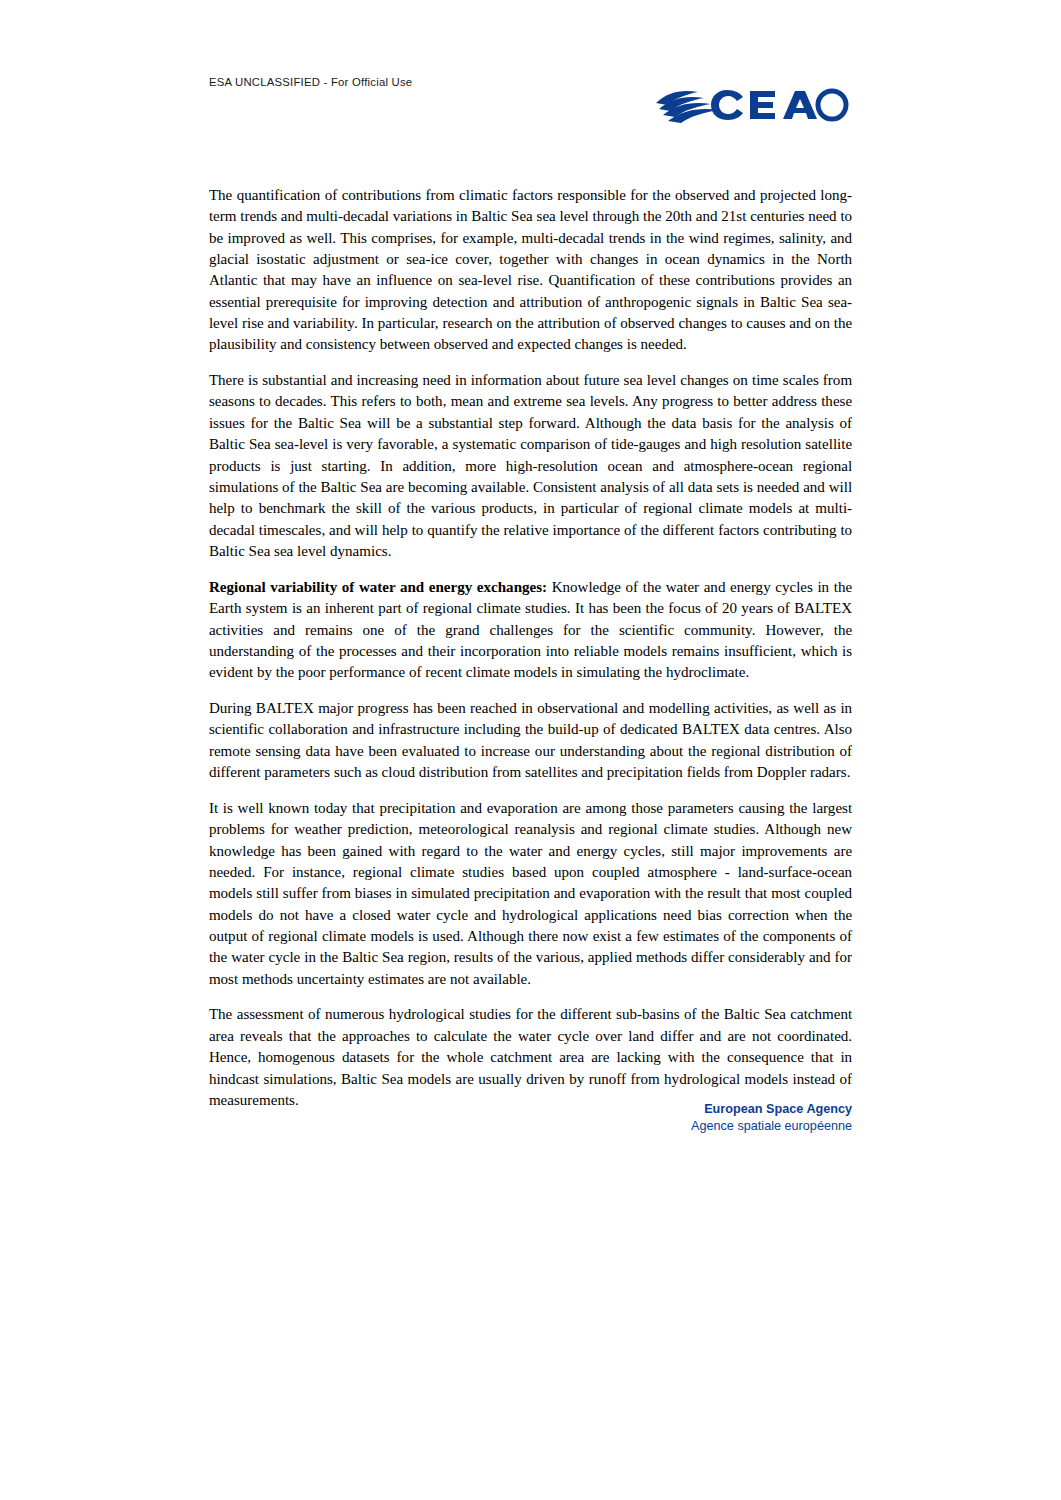ESA UNCLASSIFIED - For Official Use
The quantification of contributions from climatic factors responsible for the observed and projected long-term trends and multi-decadal variations in Baltic Sea sea level through the 20th and 21st centuries need to be improved as well. This comprises, for example, multi-decadal trends in the wind regimes, salinity, and glacial isostatic adjustment or sea-ice cover, together with changes in ocean dynamics in the North Atlantic that may have an influence on sea-level rise. Quantification of these contributions provides an essential prerequisite for improving detection and attribution of anthropogenic signals in Baltic Sea sea-level rise and variability. In particular, research on the attribution of observed changes to causes and on the plausibility and consistency between observed and expected changes is needed.
There is substantial and increasing need in information about future sea level changes on time scales from seasons to decades. This refers to both, mean and extreme sea levels. Any progress to better address these issues for the Baltic Sea will be a substantial step forward. Although the data basis for the analysis of Baltic Sea sea-level is very favorable, a systematic comparison of tide-gauges and high resolution satellite products is just starting. In addition, more high-resolution ocean and atmosphere-ocean regional simulations of the Baltic Sea are becoming available. Consistent analysis of all data sets is needed and will help to benchmark the skill of the various products, in particular of regional climate models at multi-decadal timescales, and will help to quantify the relative importance of the different factors contributing to Baltic Sea sea level dynamics.
Regional variability of water and energy exchanges: Knowledge of the water and energy cycles in the Earth system is an inherent part of regional climate studies. It has been the focus of 20 years of BALTEX activities and remains one of the grand challenges for the scientific community. However, the understanding of the processes and their incorporation into reliable models remains insufficient, which is evident by the poor performance of recent climate models in simulating the hydroclimate.
During BALTEX major progress has been reached in observational and modelling activities, as well as in scientific collaboration and infrastructure including the build-up of dedicated BALTEX data centres. Also remote sensing data have been evaluated to increase our understanding about the regional distribution of different parameters such as cloud distribution from satellites and precipitation fields from Doppler radars.
It is well known today that precipitation and evaporation are among those parameters causing the largest problems for weather prediction, meteorological reanalysis and regional climate studies. Although new knowledge has been gained with regard to the water and energy cycles, still major improvements are needed. For instance, regional climate studies based upon coupled atmosphere - land-surface-ocean models still suffer from biases in simulated precipitation and evaporation with the result that most coupled models do not have a closed water cycle and hydrological applications need bias correction when the output of regional climate models is used. Although there now exist a few estimates of the components of the water cycle in the Baltic Sea region, results of the various, applied methods differ considerably and for most methods uncertainty estimates are not available.
The assessment of numerous hydrological studies for the different sub-basins of the Baltic Sea catchment area reveals that the approaches to calculate the water cycle over land differ and are not coordinated. Hence, homogenous datasets for the whole catchment area are lacking with the consequence that in hindcast simulations, Baltic Sea models are usually driven by runoff from hydrological models instead of measurements.
European Space Agency
Agence spatiale européenne